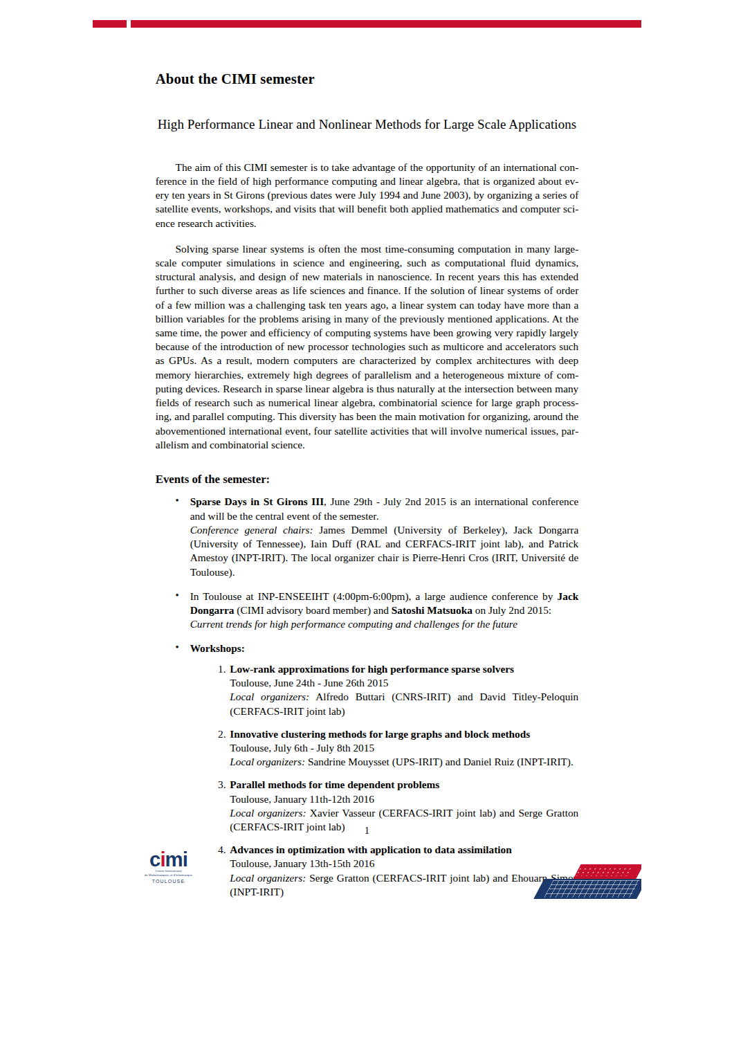About the CIMI semester
High Performance Linear and Nonlinear Methods for Large Scale Applications
The aim of this CIMI semester is to take advantage of the opportunity of an international conference in the field of high performance computing and linear algebra, that is organized about every ten years in St Girons (previous dates were July 1994 and June 2003), by organizing a series of satellite events, workshops, and visits that will benefit both applied mathematics and computer science research activities.
Solving sparse linear systems is often the most time-consuming computation in many large-scale computer simulations in science and engineering, such as computational fluid dynamics, structural analysis, and design of new materials in nanoscience. In recent years this has extended further to such diverse areas as life sciences and finance. If the solution of linear systems of order of a few million was a challenging task ten years ago, a linear system can today have more than a billion variables for the problems arising in many of the previously mentioned applications. At the same time, the power and efficiency of computing systems have been growing very rapidly largely because of the introduction of new processor technologies such as multicore and accelerators such as GPUs. As a result, modern computers are characterized by complex architectures with deep memory hierarchies, extremely high degrees of parallelism and a heterogeneous mixture of computing devices. Research in sparse linear algebra is thus naturally at the intersection between many fields of research such as numerical linear algebra, combinatorial science for large graph processing, and parallel computing. This diversity has been the main motivation for organizing, around the abovementioned international event, four satellite activities that will involve numerical issues, parallelism and combinatorial science.
Events of the semester:
Sparse Days in St Girons III, June 29th - July 2nd 2015 is an international conference and will be the central event of the semester.
Conference general chairs: James Demmel (University of Berkeley), Jack Dongarra (University of Tennessee), Iain Duff (RAL and CERFACS-IRIT joint lab), and Patrick Amestoy (INPT-IRIT). The local organizer chair is Pierre-Henri Cros (IRIT, Université de Toulouse).
In Toulouse at INP-ENSEEIHT (4:00pm-6:00pm), a large audience conference by Jack Dongarra (CIMI advisory board member) and Satoshi Matsuoka on July 2nd 2015:
Current trends for high performance computing and challenges for the future
Workshops:
Low-rank approximations for high performance sparse solvers Toulouse, June 24th - June 26th 2015 Local organizers: Alfredo Buttari (CNRS-IRIT) and David Titley-Peloquin (CERFACS-IRIT joint lab)
Innovative clustering methods for large graphs and block methods Toulouse, July 6th - July 8th 2015 Local organizers: Sandrine Mouysset (UPS-IRIT) and Daniel Ruiz (INPT-IRIT).
Parallel methods for time dependent problems Toulouse, January 11th-12th 2016 Local organizers: Xavier Vasseur (CERFACS-IRIT joint lab) and Serge Gratton (CERFACS-IRIT joint lab)
Advances in optimization with application to data assimilation Toulouse, January 13th-15th 2016 Local organizers: Serge Gratton (CERFACS-IRIT joint lab) and Ehouarn Simon (INPT-IRIT)
1
cimi
Centre International
de Mathématiques et d'Informatique
TOULOUSE